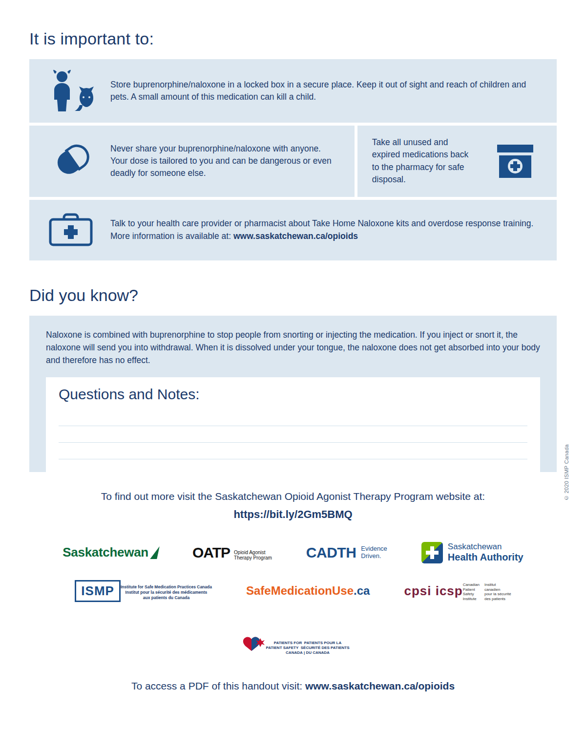It is important to:
Store buprenorphine/naloxone in a locked box in a secure place. Keep it out of sight and reach of children and pets. A small amount of this medication can kill a child.
Never share your buprenorphine/naloxone with anyone. Your dose is tailored to you and can be dangerous or even deadly for someone else.
Take all unused and expired medications back to the pharmacy for safe disposal.
Talk to your health care provider or pharmacist about Take Home Naloxone kits and overdose response training. More information is available at: www.saskatchewan.ca/opioids
Did you know?
Naloxone is combined with buprenorphine to stop people from snorting or injecting the medication. If you inject or snort it, the naloxone will send you into withdrawal. When it is dissolved under your tongue, the naloxone does not get absorbed into your body and therefore has no effect.
Questions and Notes:
© 2020 ISMP Canada
To find out more visit the Saskatchewan Opioid Agonist Therapy Program website at: https://bit.ly/2Gm5BMQ
Saskatchewan
OATP Opioid Agonist
Therapy Program
CADTH Evidence
Driven.
Saskatchewan
Health Authority
ISMP
Institute for Safe Medication Practices Canada
Institut pour la sécurité des médicaments
aux patients du Canada
SafeMedicationUse.ca
cpsi icsp
Canadian
Patient
Safety
Institute Institut
canadien
pour la sécurité
des patients
PATIENTS FOR PATIENTS POUR LA
PATIENT SAFETY SÉCURITÉ DES PATIENTS
CANADA | DU CANADA
To access a PDF of this handout visit: www.saskatchewan.ca/opioids